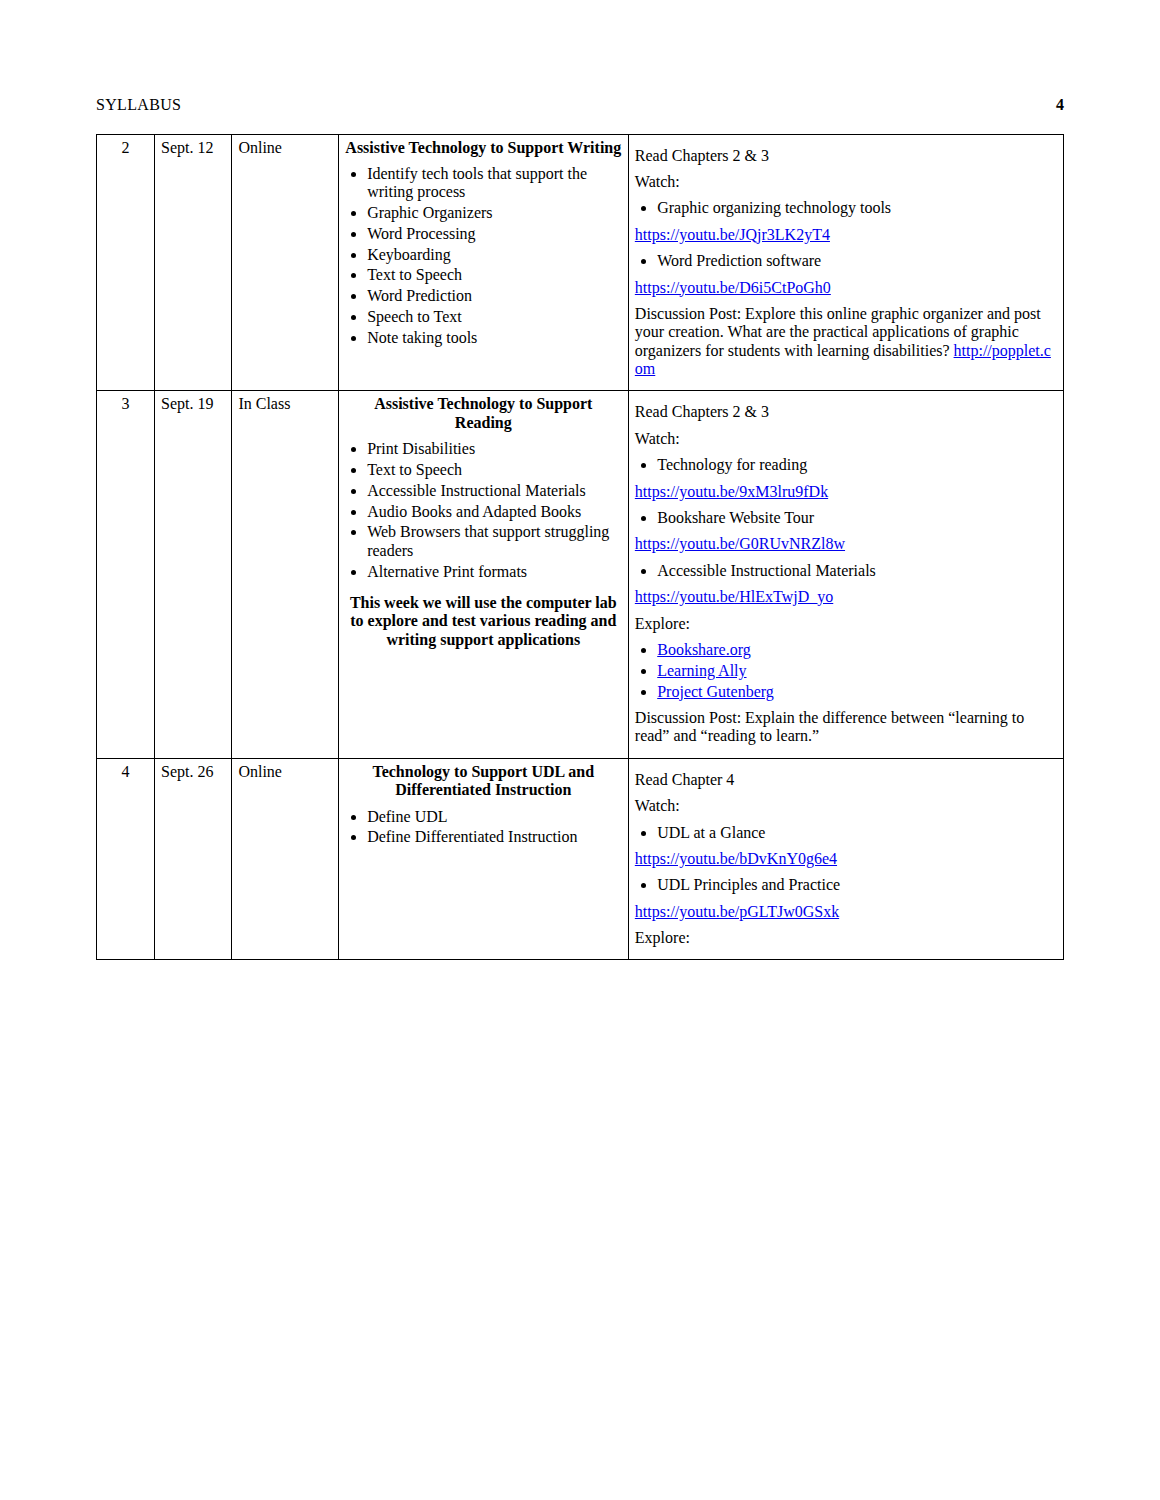SYLLABUS 4
| 2 | Sept. 12 | Online | Assistive Technology to Support Writing Identify tech tools that support the writing process Graphic Organizers Word Processing Keyboarding Text to Speech Word Prediction Speech to Text Note taking tools | Read Chapters 2 & 3 Watch: Graphic organizing technology tools https://youtu.be/JQjr3LK2yT4 Word Prediction software https://youtu.be/D6i5CtPoGh0 Discussion Post: Explore this online graphic organizer and post your creation. What are the practical applications of graphic organizers for students with learning disabilities? http://popplet.com |
| 3 | Sept. 19 | In Class | Assistive Technology to Support Reading Print Disabilities Text to Speech Accessible Instructional Materials Audio Books and Adapted Books Web Browsers that support struggling readers Alternative Print formats This week we will use the computer lab to explore and test various reading and writing support applications | Read Chapters 2 & 3 Watch: Technology for reading https://youtu.be/9xM3lru9fDk Bookshare Website Tour https://youtu.be/G0RUvNRZl8w Accessible Instructional Materials https://youtu.be/HlExTwjD_yo Explore: Bookshare.org Learning Ally Project Gutenberg Discussion Post: Explain the difference between “learning to read” and “reading to learn.” |
| 4 | Sept. 26 | Online | Technology to Support UDL and Differentiated Instruction Define UDL Define Differentiated Instruction | Read Chapter 4 Watch: UDL at a Glance https://youtu.be/bDvKnY0g6e4 UDL Principles and Practice https://youtu.be/pGLTJw0GSxk Explore: |